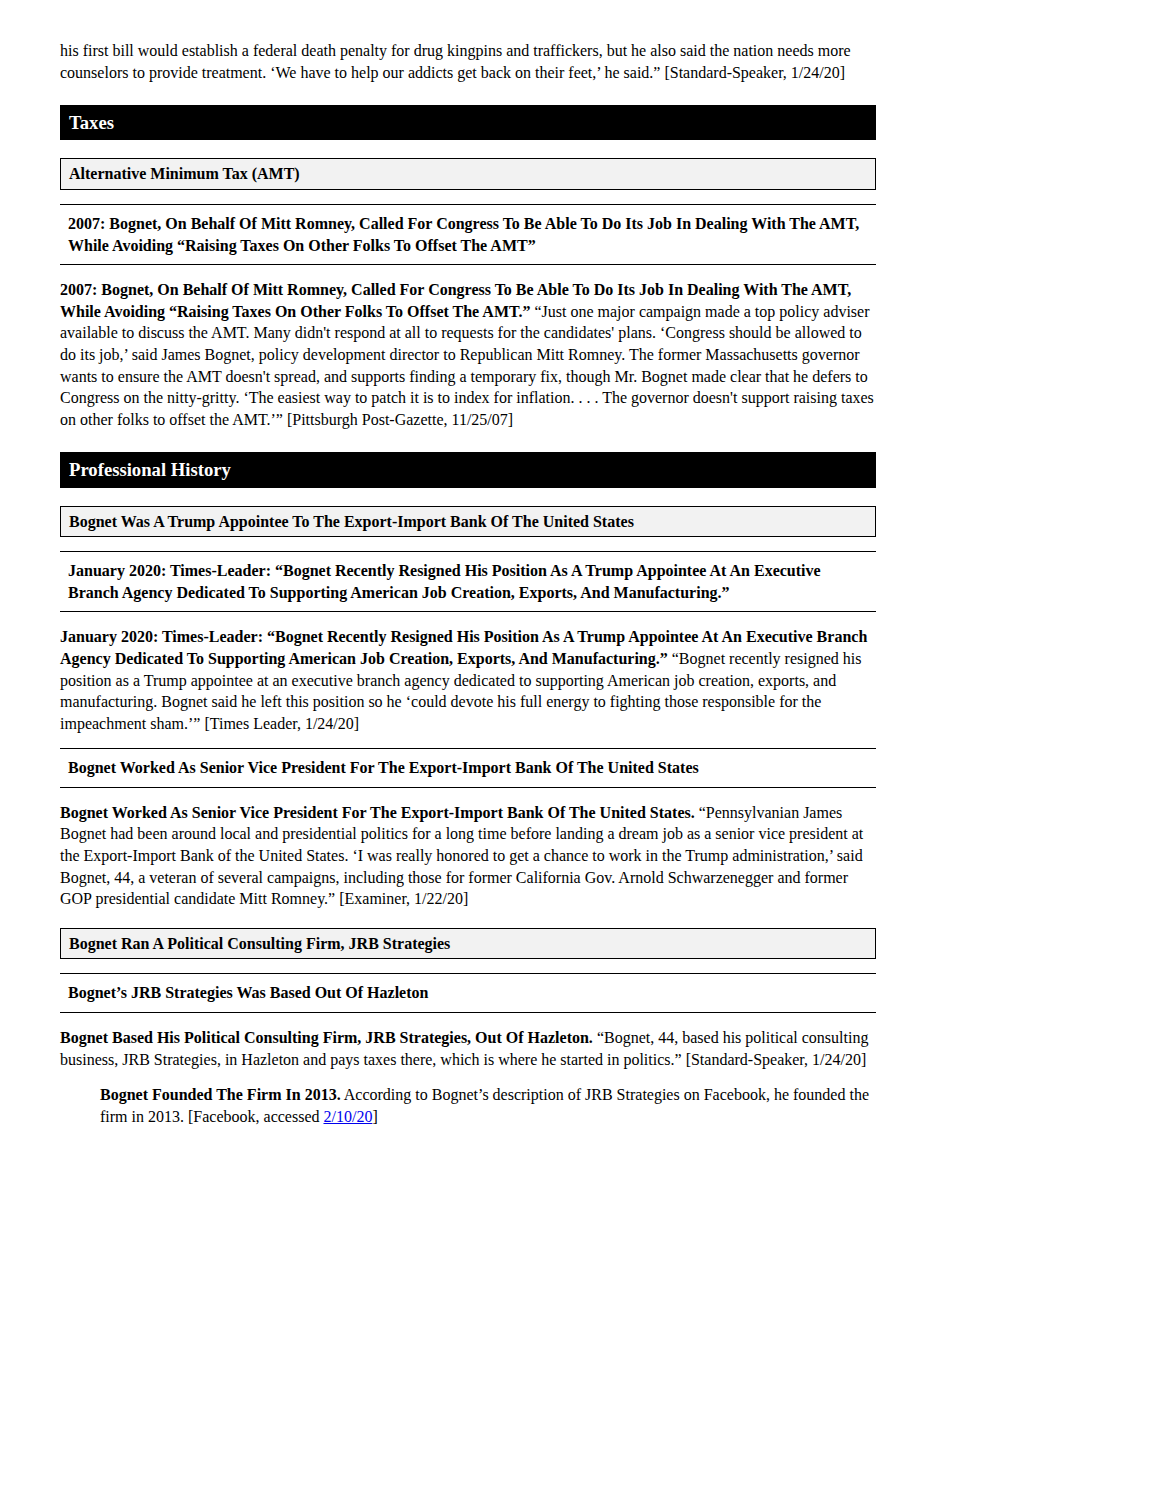his first bill would establish a federal death penalty for drug kingpins and traffickers, but he also said the nation needs more counselors to provide treatment. ‘We have to help our addicts get back on their feet,’ he said.” [Standard-Speaker, 1/24/20]
Taxes
Alternative Minimum Tax (AMT)
2007: Bognet, On Behalf Of Mitt Romney, Called For Congress To Be Able To Do Its Job In Dealing With The AMT, While Avoiding “Raising Taxes On Other Folks To Offset The AMT”
2007: Bognet, On Behalf Of Mitt Romney, Called For Congress To Be Able To Do Its Job In Dealing With The AMT, While Avoiding “Raising Taxes On Other Folks To Offset The AMT.” “Just one major campaign made a top policy adviser available to discuss the AMT. Many didn't respond at all to requests for the candidates' plans. ‘Congress should be allowed to do its job,’ said James Bognet, policy development director to Republican Mitt Romney. The former Massachusetts governor wants to ensure the AMT doesn't spread, and supports finding a temporary fix, though Mr. Bognet made clear that he defers to Congress on the nitty-gritty. ‘The easiest way to patch it is to index for inflation. . . . The governor doesn't support raising taxes on other folks to offset the AMT.’” [Pittsburgh Post-Gazette, 11/25/07]
Professional History
Bognet Was A Trump Appointee To The Export-Import Bank Of The United States
January 2020: Times-Leader: “Bognet Recently Resigned His Position As A Trump Appointee At An Executive Branch Agency Dedicated To Supporting American Job Creation, Exports, And Manufacturing.”
January 2020: Times-Leader: “Bognet Recently Resigned His Position As A Trump Appointee At An Executive Branch Agency Dedicated To Supporting American Job Creation, Exports, And Manufacturing.” “Bognet recently resigned his position as a Trump appointee at an executive branch agency dedicated to supporting American job creation, exports, and manufacturing. Bognet said he left this position so he ‘could devote his full energy to fighting those responsible for the impeachment sham.’” [Times Leader, 1/24/20]
Bognet Worked As Senior Vice President For The Export-Import Bank Of The United States
Bognet Worked As Senior Vice President For The Export-Import Bank Of The United States. “Pennsylvanian James Bognet had been around local and presidential politics for a long time before landing a dream job as a senior vice president at the Export-Import Bank of the United States. ‘I was really honored to get a chance to work in the Trump administration,’ said Bognet, 44, a veteran of several campaigns, including those for former California Gov. Arnold Schwarzenegger and former GOP presidential candidate Mitt Romney.” [Examiner, 1/22/20]
Bognet Ran A Political Consulting Firm, JRB Strategies
Bognet’s JRB Strategies Was Based Out Of Hazleton
Bognet Based His Political Consulting Firm, JRB Strategies, Out Of Hazleton. “Bognet, 44, based his political consulting business, JRB Strategies, in Hazleton and pays taxes there, which is where he started in politics.” [Standard-Speaker, 1/24/20]
Bognet Founded The Firm In 2013. According to Bognet’s description of JRB Strategies on Facebook, he founded the firm in 2013. [Facebook, accessed 2/10/20]